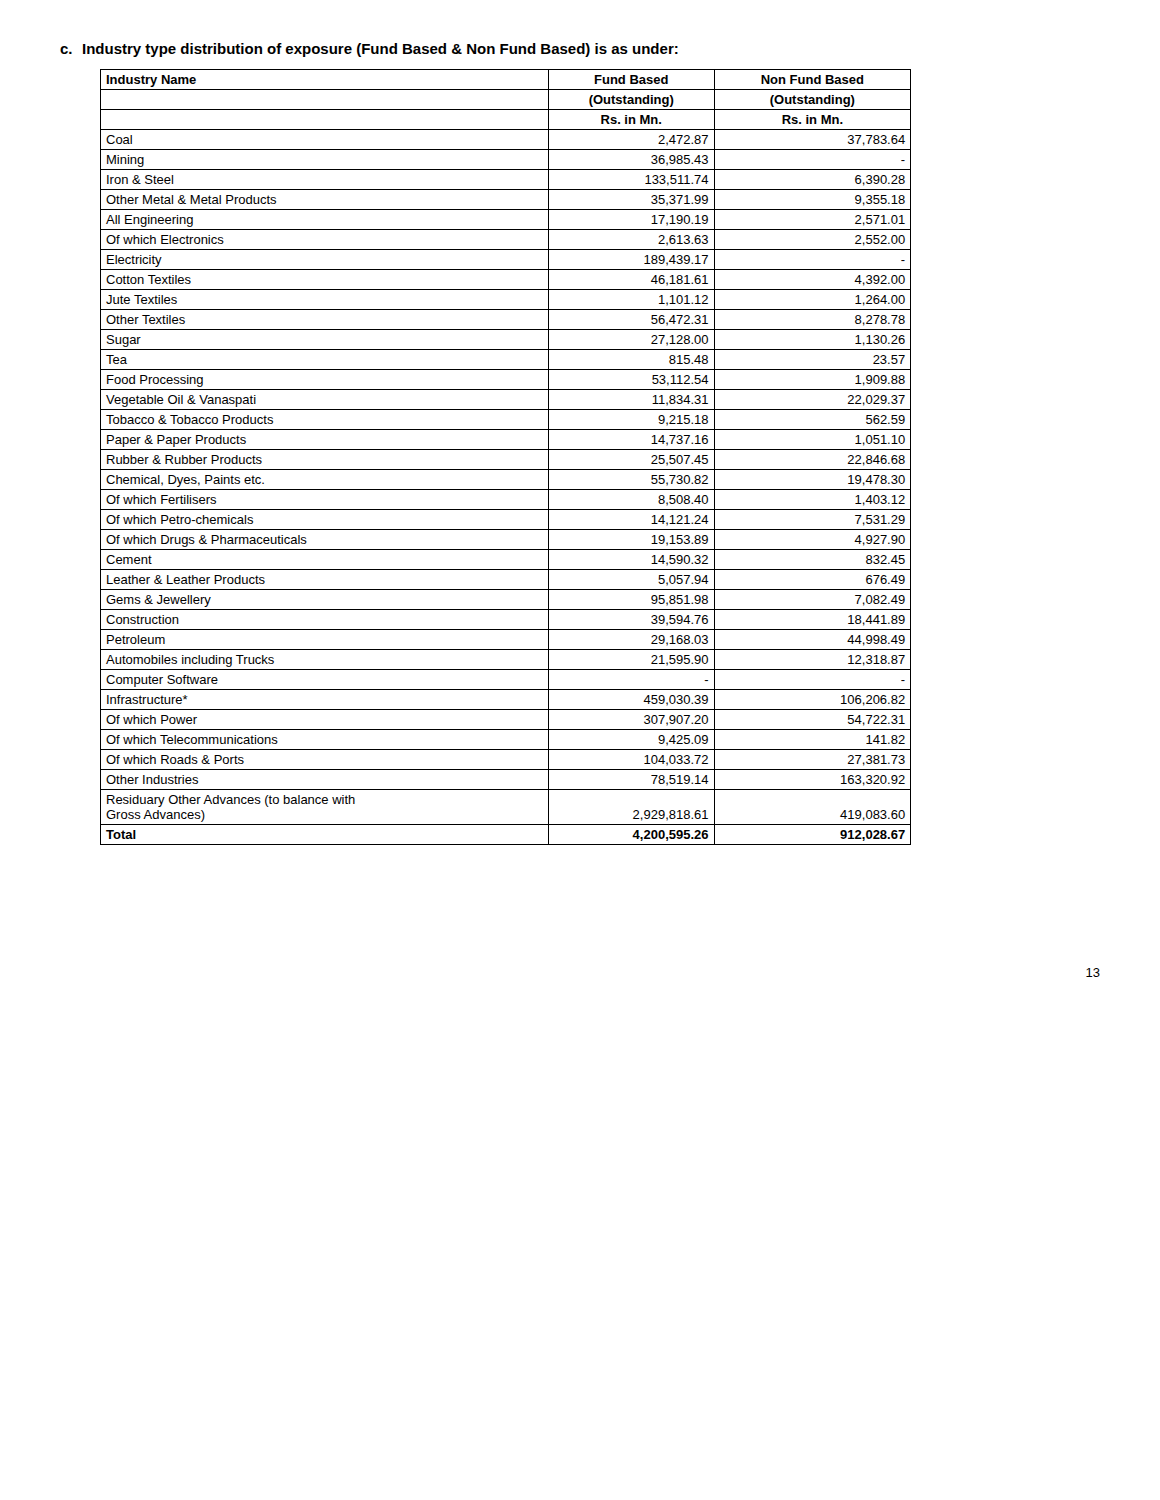c. Industry type distribution of exposure (Fund Based & Non Fund Based) is as under:
| Industry Name | Fund Based | Non Fund Based |
| --- | --- | --- |
| | (Outstanding) | (Outstanding) |
| | Rs. in Mn. | Rs. in Mn. |
| Coal | 2,472.87 | 37,783.64 |
| Mining | 36,985.43 | - |
| Iron & Steel | 133,511.74 | 6,390.28 |
| Other Metal & Metal Products | 35,371.99 | 9,355.18 |
| All Engineering | 17,190.19 | 2,571.01 |
| Of which Electronics | 2,613.63 | 2,552.00 |
| Electricity | 189,439.17 | - |
| Cotton Textiles | 46,181.61 | 4,392.00 |
| Jute Textiles | 1,101.12 | 1,264.00 |
| Other Textiles | 56,472.31 | 8,278.78 |
| Sugar | 27,128.00 | 1,130.26 |
| Tea | 815.48 | 23.57 |
| Food Processing | 53,112.54 | 1,909.88 |
| Vegetable Oil & Vanaspati | 11,834.31 | 22,029.37 |
| Tobacco & Tobacco Products | 9,215.18 | 562.59 |
| Paper & Paper Products | 14,737.16 | 1,051.10 |
| Rubber & Rubber Products | 25,507.45 | 22,846.68 |
| Chemical, Dyes, Paints etc. | 55,730.82 | 19,478.30 |
| Of which Fertilisers | 8,508.40 | 1,403.12 |
| Of which Petro-chemicals | 14,121.24 | 7,531.29 |
| Of which Drugs & Pharmaceuticals | 19,153.89 | 4,927.90 |
| Cement | 14,590.32 | 832.45 |
| Leather & Leather Products | 5,057.94 | 676.49 |
| Gems & Jewellery | 95,851.98 | 7,082.49 |
| Construction | 39,594.76 | 18,441.89 |
| Petroleum | 29,168.03 | 44,998.49 |
| Automobiles including Trucks | 21,595.90 | 12,318.87 |
| Computer Software | - | - |
| Infrastructure* | 459,030.39 | 106,206.82 |
| Of which Power | 307,907.20 | 54,722.31 |
| Of which Telecommunications | 9,425.09 | 141.82 |
| Of which Roads & Ports | 104,033.72 | 27,381.73 |
| Other Industries | 78,519.14 | 163,320.92 |
| Residuary Other Advances (to balance with Gross Advances) | 2,929,818.61 | 419,083.60 |
| Total | 4,200,595.26 | 912,028.67 |
13